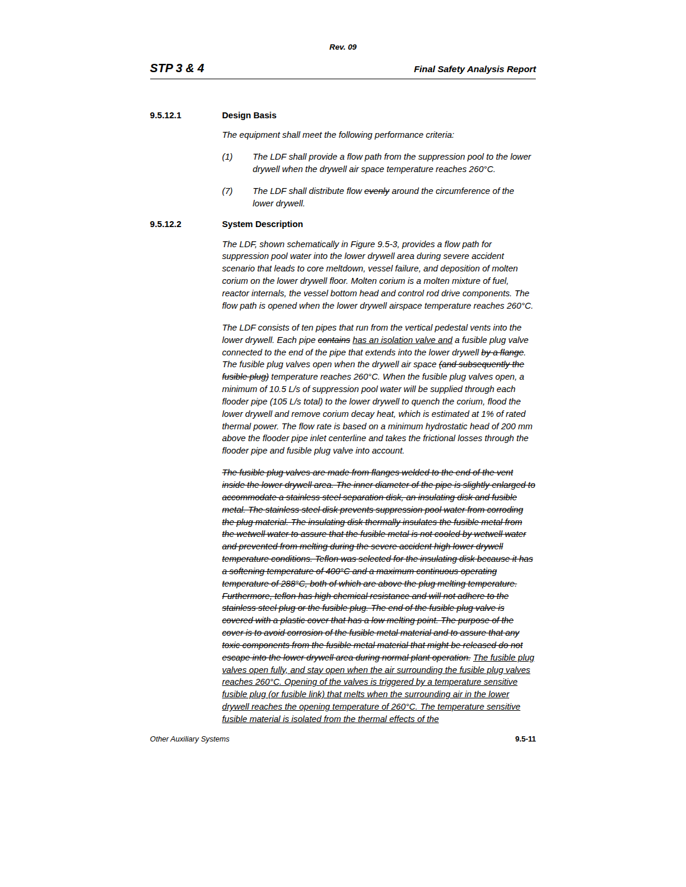Rev. 09
STP 3 & 4
Final Safety Analysis Report
9.5.12.1 Design Basis
The equipment shall meet the following performance criteria:
(1)
The LDF shall provide a flow path from the suppression pool to the lower drywell when the drywell air space temperature reaches 260°C.
(7)
The LDF shall distribute flow evenly around the circumference of the lower drywell.
9.5.12.2 System Description
The LDF, shown schematically in Figure 9.5-3, provides a flow path for suppression pool water into the lower drywell area during severe accident scenario that leads to core meltdown, vessel failure, and deposition of molten corium on the lower drywell floor. Molten corium is a molten mixture of fuel, reactor internals, the vessel bottom head and control rod drive components. The flow path is opened when the lower drywell airspace temperature reaches 260°C.
The LDF consists of ten pipes that run from the vertical pedestal vents into the lower drywell. Each pipe contains has an isolation valve and a fusible plug valve connected to the end of the pipe that extends into the lower drywell by a flange. The fusible plug valves open when the drywell air space (and subsequently the fusible plug) temperature reaches 260°C. When the fusible plug valves open, a minimum of 10.5 L/s of suppression pool water will be supplied through each flooder pipe (105 L/s total) to the lower drywell to quench the corium, flood the lower drywell and remove corium decay heat, which is estimated at 1% of rated thermal power. The flow rate is based on a minimum hydrostatic head of 200 mm above the flooder pipe inlet centerline and takes the frictional losses through the flooder pipe and fusible plug valve into account.
The fusible plug valves are made from flanges welded to the end of the vent inside the lower drywell area. The inner diameter of the pipe is slightly enlarged to accommodate a stainless steel separation disk, an insulating disk and fusible metal. The stainless steel disk prevents suppression pool water from corroding the plug material. The insulating disk thermally insulates the fusible metal from the wetwell water to assure that the fusible metal is not cooled by wetwell water and prevented from melting during the severe accident high lower drywell temperature conditions. Teflon was selected for the insulating disk because it has a softening temperature of 400°C and a maximum continuous operating temperature of 288°C, both of which are above the plug melting temperature. Furthermore, teflon has high chemical resistance and will not adhere to the stainless steel plug or the fusible plug. The end of the fusible plug valve is covered with a plastic cover that has a low melting point. The purpose of the cover is to avoid corrosion of the fusible metal material and to assure that any toxic components from the fusible metal material that might be released do not escape into the lower drywell area during normal plant operation. The fusible plug valves open fully, and stay open when the air surrounding the fusible plug valves reaches 260°C. Opening of the valves is triggered by a temperature sensitive fusible plug (or fusible link) that melts when the surrounding air in the lower drywell reaches the opening temperature of 260°C. The temperature sensitive fusible material is isolated from the thermal effects of the
Other Auxiliary Systems
9.5-11